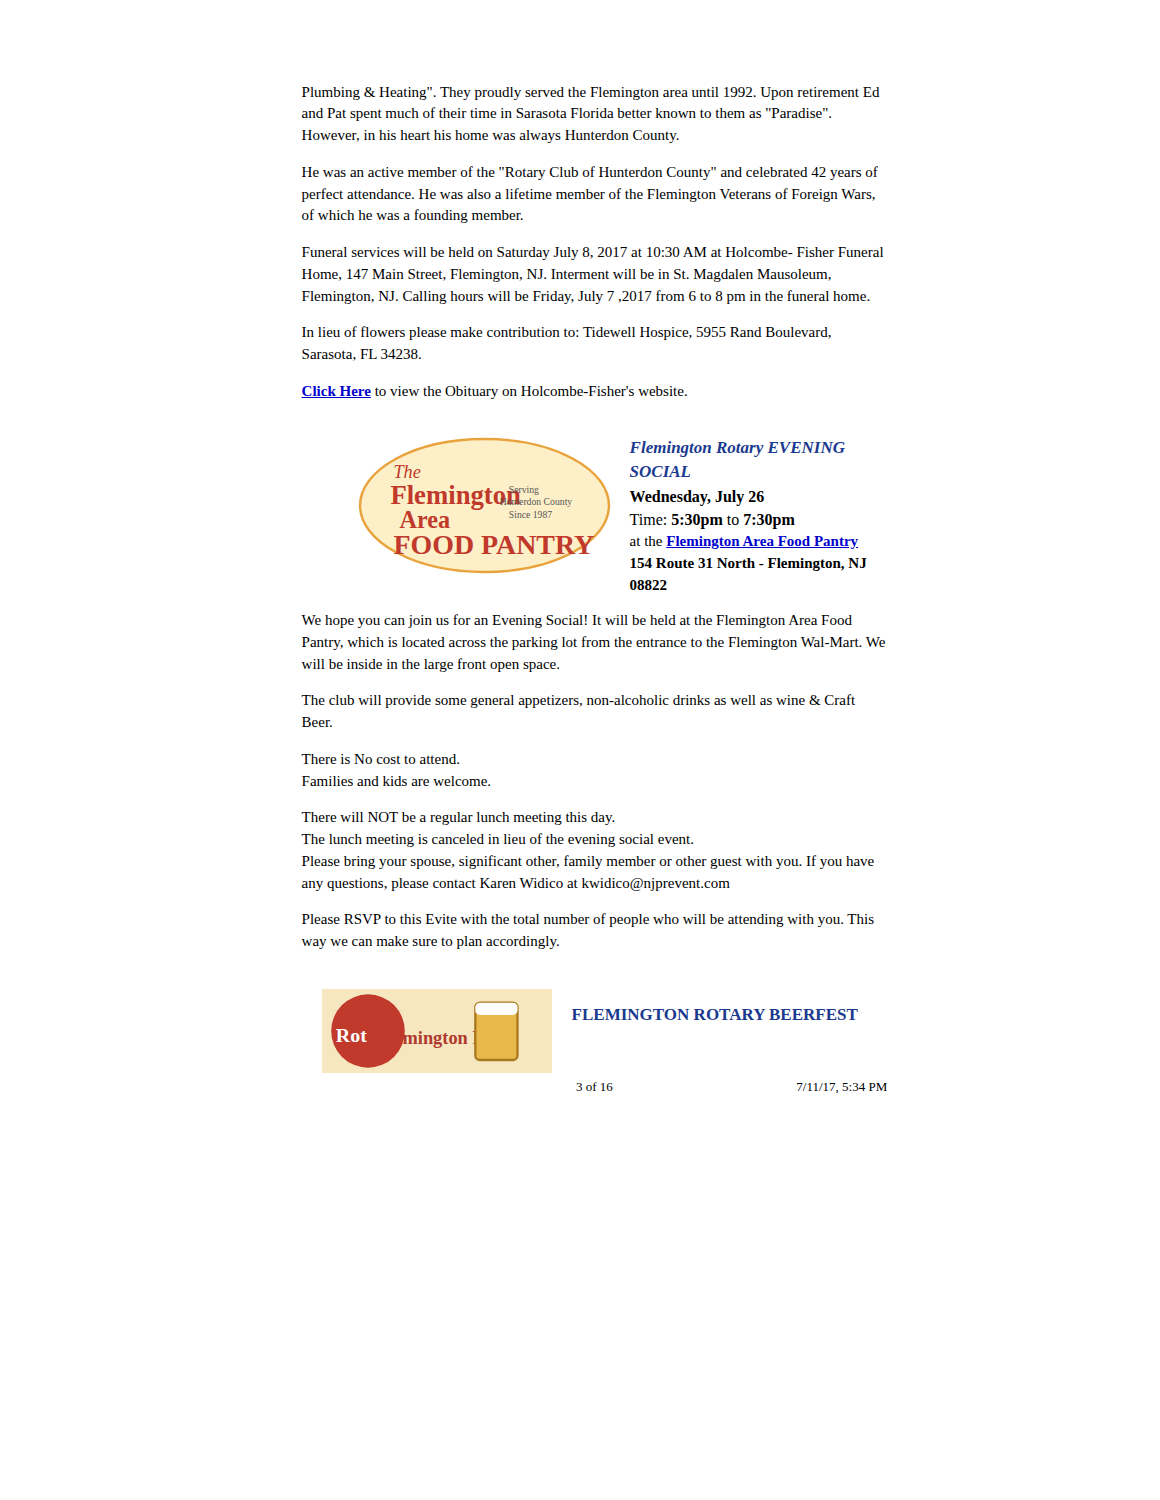Plumbing & Heating". They proudly served the Flemington area until 1992. Upon retirement Ed and Pat spent much of their time in Sarasota Florida better known to them as "Paradise". However, in his heart his home was always Hunterdon County.
He was an active member of the "Rotary Club of Hunterdon County" and celebrated 42 years of perfect attendance. He was also a lifetime member of the Flemington Veterans of Foreign Wars, of which he was a founding member.
Funeral services will be held on Saturday July 8, 2017 at 10:30 AM at Holcombe- Fisher Funeral Home, 147 Main Street, Flemington, NJ. Interment will be in St. Magdalen Mausoleum, Flemington, NJ. Calling hours will be Friday, July 7 ,2017 from 6 to 8 pm in the funeral home.
In lieu of flowers please make contribution to: Tidewell Hospice, 5955 Rand Boulevard, Sarasota, FL 34238.
Click Here to view the Obituary on Holcombe-Fisher's website.
Flemington Rotary EVENING SOCIAL
Wednesday, July 26
Time: 5:30pm to 7:30pm
at the Flemington Area Food Pantry
154 Route 31 North - Flemington, NJ 08822
We hope you can join us for an Evening Social! It will be held at the Flemington Area Food Pantry, which is located across the parking lot from the entrance to the Flemington Wal-Mart. We will be inside in the large front open space.
The club will provide some general appetizers, non-alcoholic drinks as well as wine & Craft Beer.
There is No cost to attend.
Families and kids are welcome.
There will NOT be a regular lunch meeting this day.
The lunch meeting is canceled in lieu of the evening social event.
Please bring your spouse, significant other, family member or other guest with you. If you have any questions, please contact Karen Widico at kwidico@njprevent.com
Please RSVP to this Evite with the total number of people who will be attending with you. This way we can make sure to plan accordingly.
FLEMINGTON ROTARY BEERFEST
3 of 16
7/11/17, 5:34 PM